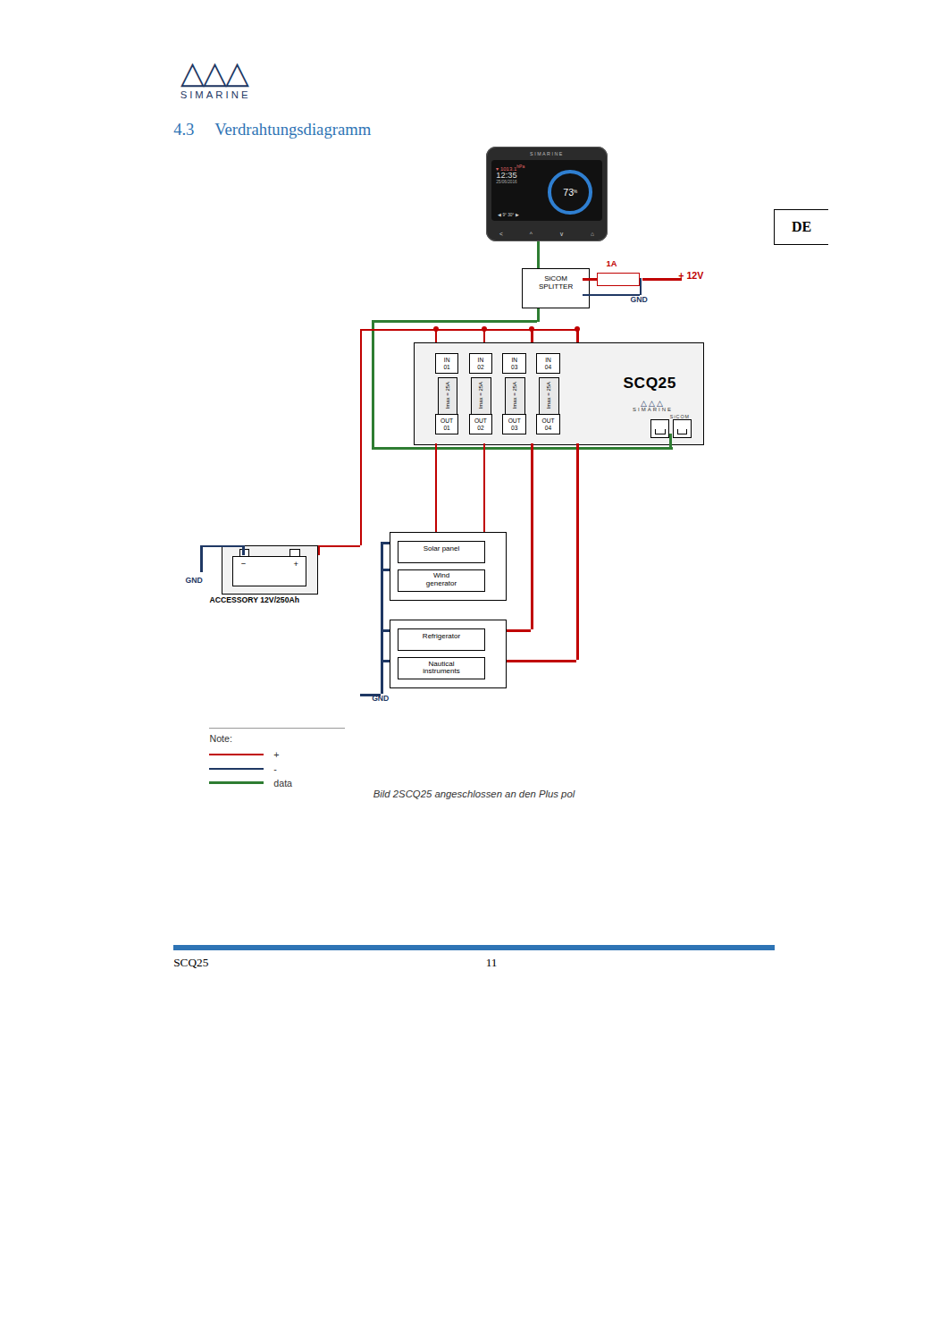△△△
SIMARINE
4.3 Verdrahtungsdiagramm
DE
SIMARINE
▾ 1013.1hPa
12:35
25/06/2016
◀ 9° 30° ▶
73%
<^∨⌂
SiCOM
SPLITTER
1A
+ 12V
GND
IN
01
IN
02
IN
03
IN
04
Imax = 25A
Imax = 25A
Imax = 25A
Imax = 25A
OUT
01
OUT
02
OUT
03
OUT
04
SCQ25
△△△
SIMARINE
SiCOM
−
+
ACCESSORY 12V/250Ah
GND
Solar panel
Wind
generator
Refrigerator
Nautical
instruments
GND
Note:
+
-
data
Bild 2SCQ25 angeschlossen an den Plus pol
SCQ25
11